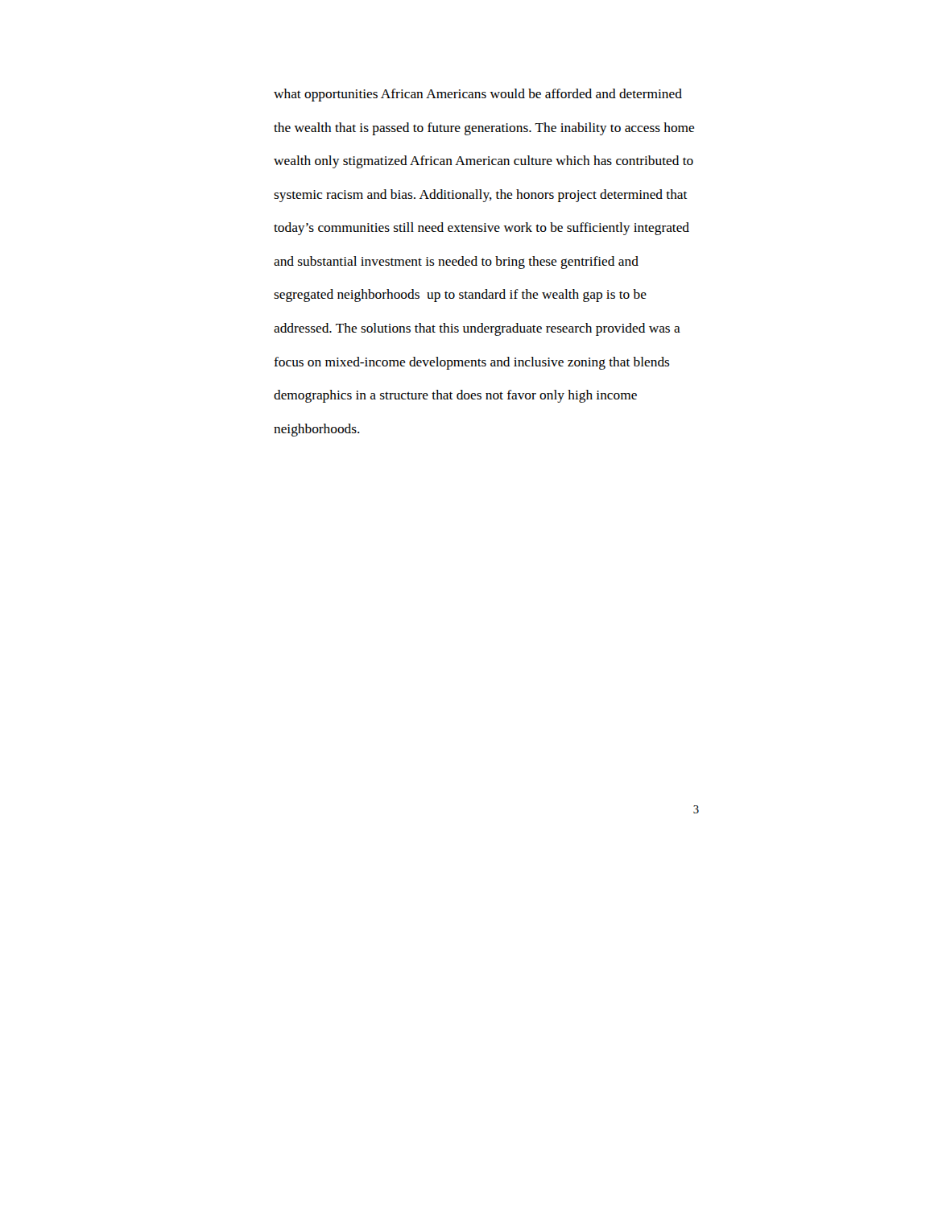what opportunities African Americans would be afforded and determined the wealth that is passed to future generations. The inability to access home wealth only stigmatized African American culture which has contributed to systemic racism and bias. Additionally, the honors project determined that today’s communities still need extensive work to be sufficiently integrated and substantial investment is needed to bring these gentrified and segregated neighborhoods up to standard if the wealth gap is to be addressed. The solutions that this undergraduate research provided was a focus on mixed-income developments and inclusive zoning that blends demographics in a structure that does not favor only high income neighborhoods.
3